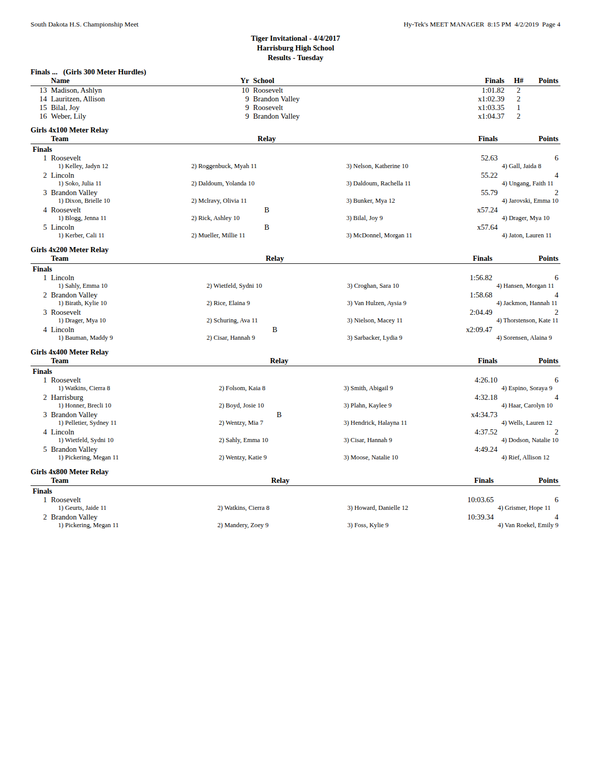South Dakota H.S. Championship Meet Hy-Tek's MEET MANAGER 8:15 PM 4/2/2019 Page 4
Tiger Invitational - 4/4/2017
Harrisburg High School
Results - Tuesday
Finals ... (Girls 300 Meter Hurdles)
| | Name | Yr | School | Finals | H# | Points |
| --- | --- | --- | --- | --- | --- | --- |
| 13 | Madison, Ashlyn | 10 | Roosevelt | 1:01.82 | 2 | |
| 14 | Lauritzen, Allison | 9 | Brandon Valley | x1:02.39 | 2 | |
| 15 | Bilal, Joy | 9 | Roosevelt | x1:03.35 | 1 | |
| 16 | Weber, Lily | 9 | Brandon Valley | x1:04.37 | 2 | |
Girls 4x100 Meter Relay
| | Team | Relay | Finals | Points |
| --- | --- | --- | --- | --- |
| Finals |
| 1 | Roosevelt | | 52.63 | 6 |
| | 1) Kelley, Jadyn 12 | 2) Roggenbuck, Myah 11 | 3) Nelson, Katherine 10 | 4) Gall, Jaida 8 |
| 2 | Lincoln | | 55.22 | 4 |
| | 1) Soko, Julia 11 | 2) Daldoum, Yolanda 10 | 3) Daldoum, Rachella 11 | 4) Ungang, Faith 11 |
| 3 | Brandon Valley | | 55.79 | 2 |
| | 1) Dixon, Brielle 10 | 2) Mclravy, Olivia 11 | 3) Bunker, Mya 12 | 4) Jarovski, Emma 10 |
| 4 | Roosevelt | B | x57.24 | |
| | 1) Blogg, Jenna 11 | 2) Rick, Ashley 10 | 3) Bilal, Joy 9 | 4) Drager, Mya 10 |
| 5 | Lincoln | B | x57.64 | |
| | 1) Kerber, Cali 11 | 2) Mueller, Millie 11 | 3) McDonnel, Morgan 11 | 4) Jaton, Lauren 11 |
Girls 4x200 Meter Relay
| | Team | Relay | Finals | Points |
| --- | --- | --- | --- | --- |
| Finals |
| 1 | Lincoln | | 1:56.82 | 6 |
| | 1) Sahly, Emma 10 | 2) Wietfeld, Sydni 10 | 3) Croghan, Sara 10 | 4) Hansen, Morgan 11 |
| 2 | Brandon Valley | | 1:58.68 | 4 |
| | 1) Birath, Kylie 10 | 2) Rice, Elaina 9 | 3) Van Hulzen, Aysia 9 | 4) Jackmon, Hannah 11 |
| 3 | Roosevelt | | 2:04.49 | 2 |
| | 1) Drager, Mya 10 | 2) Schuring, Ava 11 | 3) Nielson, Macey 11 | 4) Thorstenson, Kate 11 |
| 4 | Lincoln | B | x2:09.47 | |
| | 1) Bauman, Maddy 9 | 2) Cisar, Hannah 9 | 3) Sarbacker, Lydia 9 | 4) Sorensen, Alaina 9 |
Girls 4x400 Meter Relay
| | Team | Relay | Finals | Points |
| --- | --- | --- | --- | --- |
| Finals |
| 1 | Roosevelt | | 4:26.10 | 6 |
| | 1) Watkins, Cierra 8 | 2) Folsom, Kaia 8 | 3) Smith, Abigail 9 | 4) Espino, Soraya 9 |
| 2 | Harrisburg | | 4:32.18 | 4 |
| | 1) Honner, Brecli 10 | 2) Boyd, Josie 10 | 3) Plahn, Kaylee 9 | 4) Haar, Carolyn 10 |
| 3 | Brandon Valley | B | x4:34.73 | |
| | 1) Pelletier, Sydney 11 | 2) Wentzy, Mia 7 | 3) Hendrick, Halayna 11 | 4) Wells, Lauren 12 |
| 4 | Lincoln | | 4:37.52 | 2 |
| | 1) Wietfeld, Sydni 10 | 2) Sahly, Emma 10 | 3) Cisar, Hannah 9 | 4) Dodson, Natalie 10 |
| 5 | Brandon Valley | | 4:49.24 | |
| | 1) Pickering, Megan 11 | 2) Wentzy, Katie 9 | 3) Moose, Natalie 10 | 4) Rief, Allison 12 |
Girls 4x800 Meter Relay
| | Team | Relay | Finals | Points |
| --- | --- | --- | --- | --- |
| Finals |
| 1 | Roosevelt | | 10:03.65 | 6 |
| | 1) Geurts, Jaide 11 | 2) Watkins, Cierra 8 | 3) Howard, Danielle 12 | 4) Grismer, Hope 11 |
| 2 | Brandon Valley | | 10:39.34 | 4 |
| | 1) Pickering, Megan 11 | 2) Mandery, Zoey 9 | 3) Foss, Kylie 9 | 4) Van Roekel, Emily 9 |